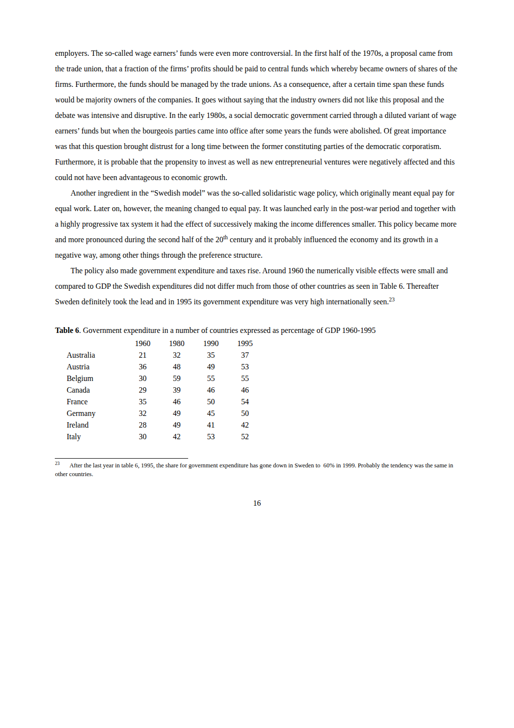employers. The so-called wage earners’ funds were even more controversial. In the first half of the 1970s, a proposal came from the trade union, that a fraction of the firms’ profits should be paid to central funds which whereby became owners of shares of the firms. Furthermore, the funds should be managed by the trade unions. As a consequence, after a certain time span these funds would be majority owners of the companies. It goes without saying that the industry owners did not like this proposal and the debate was intensive and disruptive. In the early 1980s, a social democratic government carried through a diluted variant of wage earners’ funds but when the bourgeois parties came into office after some years the funds were abolished. Of great importance was that this question brought distrust for a long time between the former constituting parties of the democratic corporatism. Furthermore, it is probable that the propensity to invest as well as new entrepreneurial ventures were negatively affected and this could not have been advantageous to economic growth.
Another ingredient in the “Swedish model” was the so-called solidaristic wage policy, which originally meant equal pay for equal work. Later on, however, the meaning changed to equal pay. It was launched early in the post-war period and together with a highly progressive tax system it had the effect of successively making the income differences smaller. This policy became more and more pronounced during the second half of the 20th century and it probably influenced the economy and its growth in a negative way, among other things through the preference structure.
The policy also made government expenditure and taxes rise. Around 1960 the numerically visible effects were small and compared to GDP the Swedish expenditures did not differ much from those of other countries as seen in Table 6. Thereafter Sweden definitely took the lead and in 1995 its government expenditure was very high internationally seen.23
Table 6. Government expenditure in a number of countries expressed as percentage of GDP 1960-1995
| | 1960 | 1980 | 1990 | 1995 |
| --- | --- | --- | --- | --- |
| Australia | 21 | 32 | 35 | 37 |
| Austria | 36 | 48 | 49 | 53 |
| Belgium | 30 | 59 | 55 | 55 |
| Canada | 29 | 39 | 46 | 46 |
| France | 35 | 46 | 50 | 54 |
| Germany | 32 | 49 | 45 | 50 |
| Ireland | 28 | 49 | 41 | 42 |
| Italy | 30 | 42 | 53 | 52 |
23 After the last year in table 6, 1995, the share for government expenditure has gone down in Sweden to 60% in 1999. Probably the tendency was the same in other countries.
16